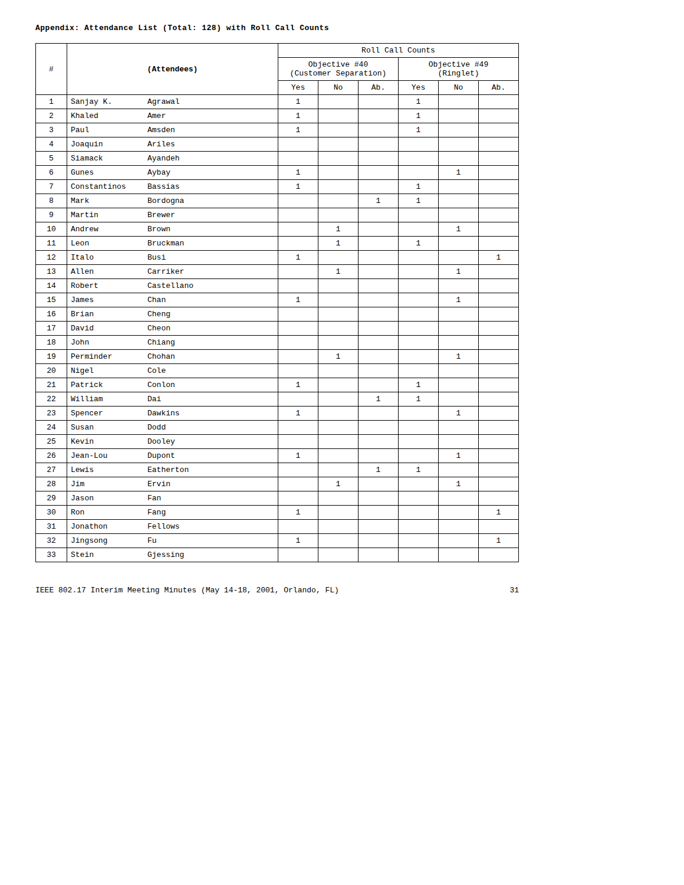Appendix: Attendance List (Total: 128) with Roll Call Counts
| # | (Attendees) | Roll Call Counts |
| --- | --- | --- |
| Objective #40 (Customer Separation) | Objective #49 (Ringlet) |
| Yes | No | Ab. | Yes | No | Ab. |
| 1 | Sanjay K. Agrawal | 1 | | | 1 | | |
| 2 | Khaled Amer | 1 | | | 1 | | |
| 3 | Paul Amsden | 1 | | | 1 | | |
| 4 | Joaquin Ariles | | | | | | |
| 5 | Siamack Ayandeh | | | | | | |
| 6 | Gunes Aybay | 1 | | | | 1 | |
| 7 | Constantinos Bassias | 1 | | | 1 | | |
| 8 | Mark Bordogna | | | 1 | 1 | | |
| 9 | Martin Brewer | | | | | | |
| 10 | Andrew Brown | | 1 | | | 1 | |
| 11 | Leon Bruckman | | 1 | | 1 | | |
| 12 | Italo Busi | 1 | | | | | 1 |
| 13 | Allen Carriker | | 1 | | | 1 | |
| 14 | Robert Castellano | | | | | | |
| 15 | James Chan | 1 | | | | 1 | |
| 16 | Brian Cheng | | | | | | |
| 17 | David Cheon | | | | | | |
| 18 | John Chiang | | | | | | |
| 19 | Perminder Chohan | | 1 | | | 1 | |
| 20 | Nigel Cole | | | | | | |
| 21 | Patrick Conlon | 1 | | | 1 | | |
| 22 | William Dai | | | 1 | 1 | | |
| 23 | Spencer Dawkins | 1 | | | | 1 | |
| 24 | Susan Dodd | | | | | | |
| 25 | Kevin Dooley | | | | | | |
| 26 | Jean-Lou Dupont | 1 | | | | 1 | |
| 27 | Lewis Eatherton | | | 1 | 1 | | |
| 28 | Jim Ervin | | 1 | | | 1 | |
| 29 | Jason Fan | | | | | | |
| 30 | Ron Fang | 1 | | | | | 1 |
| 31 | Jonathon Fellows | | | | | | |
| 32 | Jingsong Fu | 1 | | | | | 1 |
| 33 | Stein Gjessing | | | | | | |
IEEE 802.17 Interim Meeting Minutes (May 14-18, 2001, Orlando, FL) 31